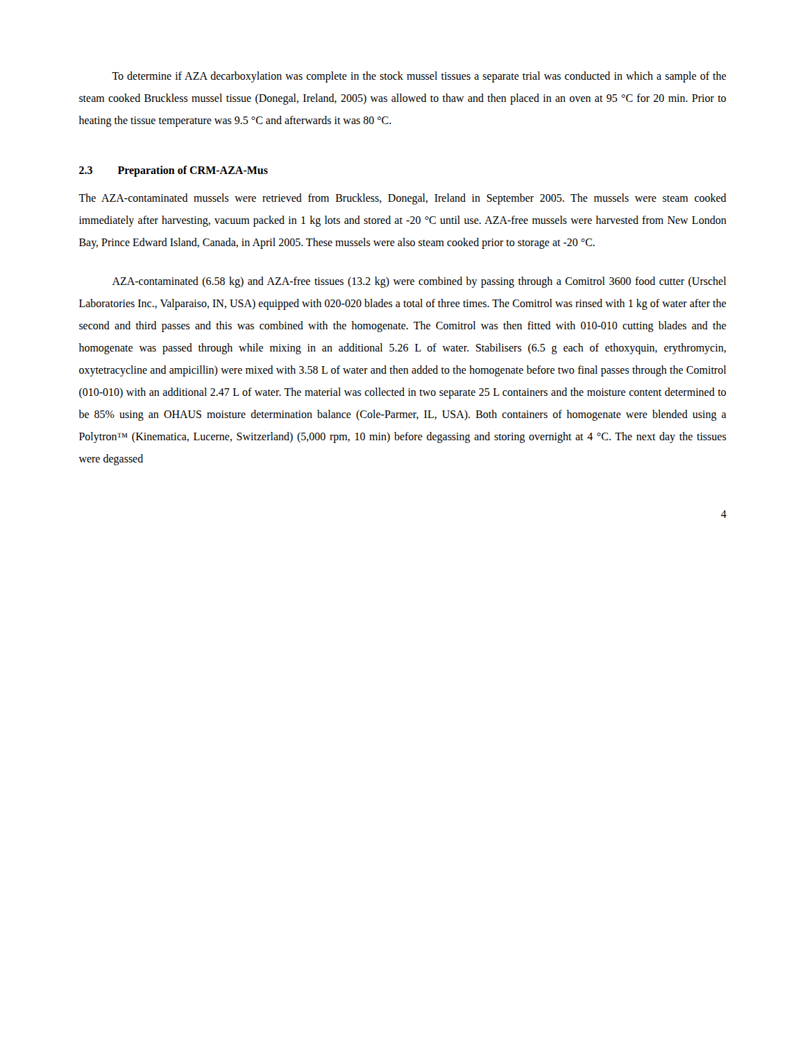To determine if AZA decarboxylation was complete in the stock mussel tissues a separate trial was conducted in which a sample of the steam cooked Bruckless mussel tissue (Donegal, Ireland, 2005) was allowed to thaw and then placed in an oven at 95 °C for 20 min. Prior to heating the tissue temperature was 9.5 °C and afterwards it was 80 °C.
2.3 Preparation of CRM-AZA-Mus
The AZA-contaminated mussels were retrieved from Bruckless, Donegal, Ireland in September 2005. The mussels were steam cooked immediately after harvesting, vacuum packed in 1 kg lots and stored at -20 °C until use. AZA-free mussels were harvested from New London Bay, Prince Edward Island, Canada, in April 2005. These mussels were also steam cooked prior to storage at -20 °C.
AZA-contaminated (6.58 kg) and AZA-free tissues (13.2 kg) were combined by passing through a Comitrol 3600 food cutter (Urschel Laboratories Inc., Valparaiso, IN, USA) equipped with 020-020 blades a total of three times. The Comitrol was rinsed with 1 kg of water after the second and third passes and this was combined with the homogenate. The Comitrol was then fitted with 010-010 cutting blades and the homogenate was passed through while mixing in an additional 5.26 L of water. Stabilisers (6.5 g each of ethoxyquin, erythromycin, oxytetracycline and ampicillin) were mixed with 3.58 L of water and then added to the homogenate before two final passes through the Comitrol (010-010) with an additional 2.47 L of water. The material was collected in two separate 25 L containers and the moisture content determined to be 85% using an OHAUS moisture determination balance (Cole-Parmer, IL, USA). Both containers of homogenate were blended using a Polytron™ (Kinematica, Lucerne, Switzerland) (5,000 rpm, 10 min) before degassing and storing overnight at 4 °C. The next day the tissues were degassed
4